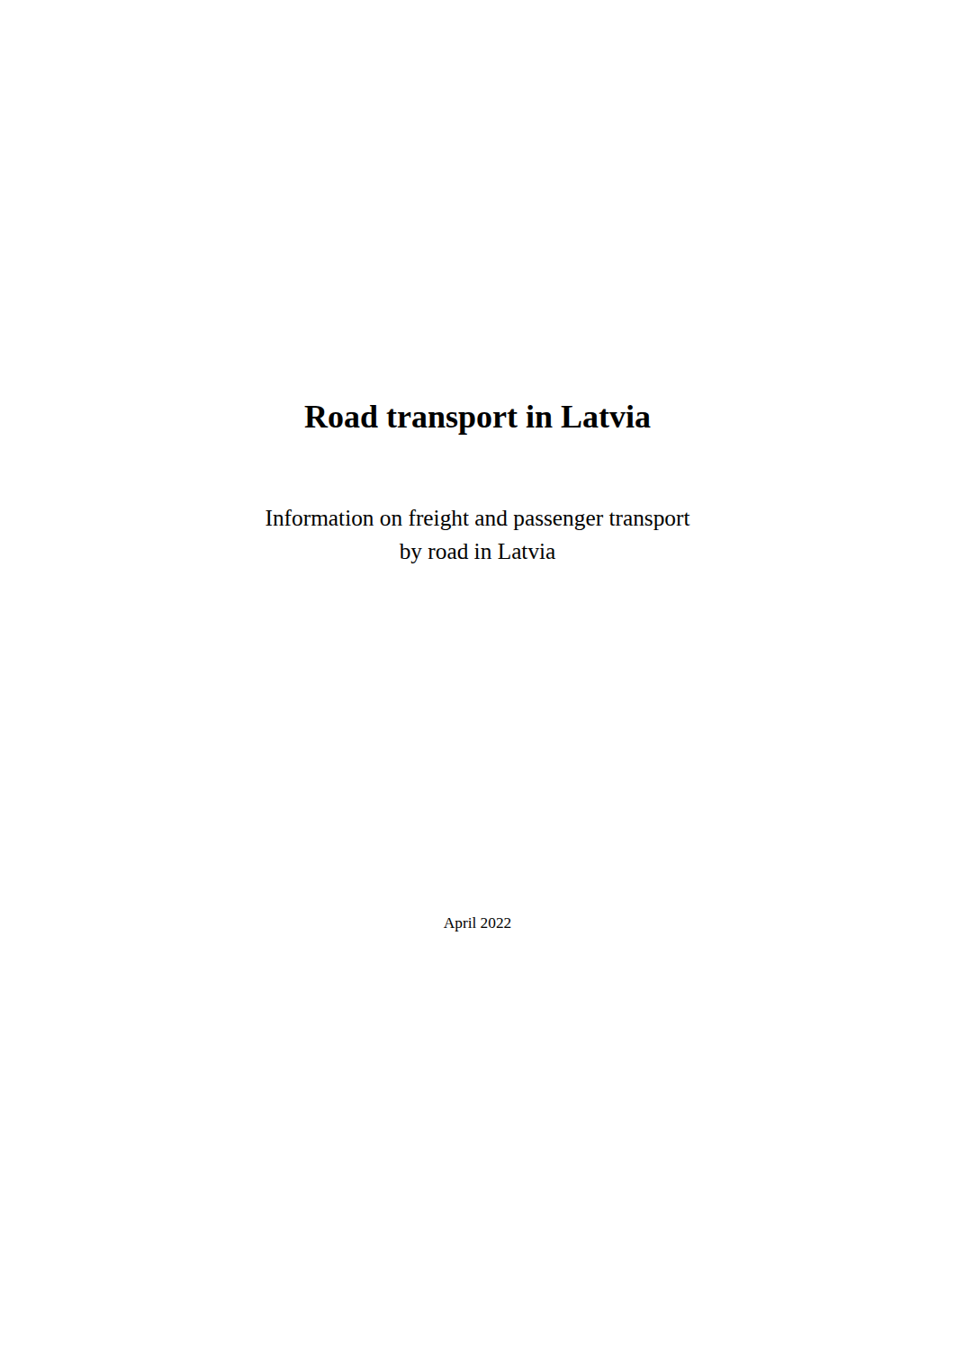Road transport in Latvia
Information on freight and passenger transport by road in Latvia
April 2022